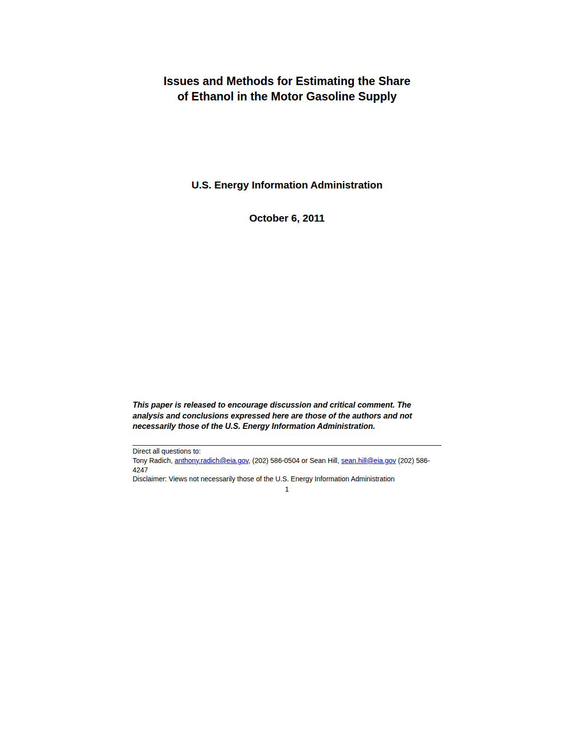Issues and Methods for Estimating the Share
of Ethanol in the Motor Gasoline Supply
U.S. Energy Information Administration
October 6, 2011
This paper is released to encourage discussion and critical comment. The analysis and conclusions expressed here are those of the authors and not necessarily those of the U.S. Energy Information Administration.
Direct all questions to:
Tony Radich, anthony.radich@eia.gov, (202) 586-0504 or Sean Hill, sean.hill@eia.gov (202) 586-4247
Disclaimer: Views not necessarily those of the U.S. Energy Information Administration
1